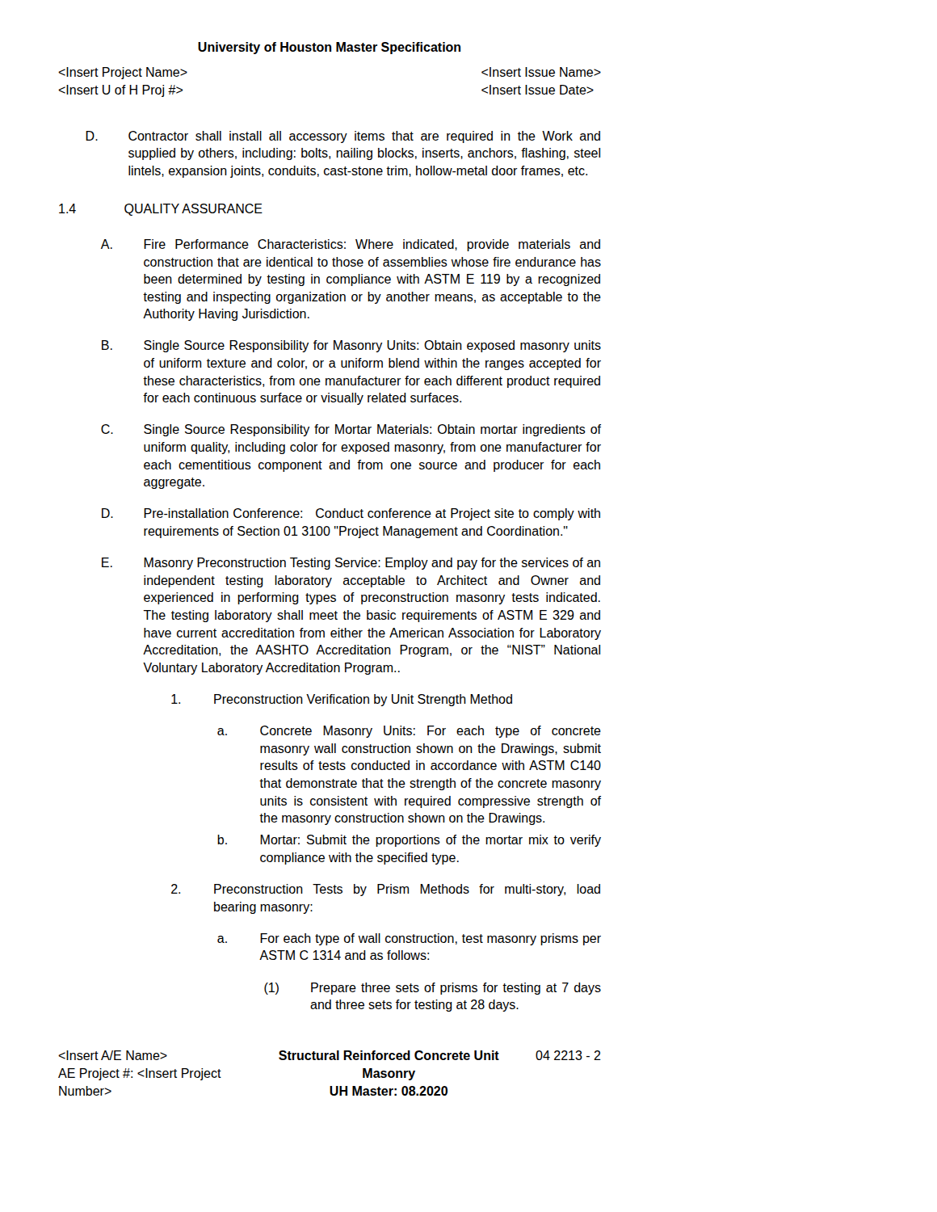University of Houston Master Specification
<Insert Project Name>
<Insert U of H Proj #>
<Insert Issue Name>
<Insert Issue Date>
D.
Contractor shall install all accessory items that are required in the Work and supplied by others, including: bolts, nailing blocks, inserts, anchors, flashing, steel lintels, expansion joints, conduits, cast-stone trim, hollow-metal door frames, etc.
1.4
QUALITY ASSURANCE
A.
Fire Performance Characteristics: Where indicated, provide materials and construction that are identical to those of assemblies whose fire endurance has been determined by testing in compliance with ASTM E 119 by a recognized testing and inspecting organization or by another means, as acceptable to the Authority Having Jurisdiction.
B.
Single Source Responsibility for Masonry Units: Obtain exposed masonry units of uniform texture and color, or a uniform blend within the ranges accepted for these characteristics, from one manufacturer for each different product required for each continuous surface or visually related surfaces.
C.
Single Source Responsibility for Mortar Materials: Obtain mortar ingredients of uniform quality, including color for exposed masonry, from one manufacturer for each cementitious component and from one source and producer for each aggregate.
D.
Pre-installation Conference: Conduct conference at Project site to comply with requirements of Section 01 3100 "Project Management and Coordination."
E.
Masonry Preconstruction Testing Service: Employ and pay for the services of an independent testing laboratory acceptable to Architect and Owner and experienced in performing types of preconstruction masonry tests indicated. The testing laboratory shall meet the basic requirements of ASTM E 329 and have current accreditation from either the American Association for Laboratory Accreditation, the AASHTO Accreditation Program, or the “NIST” National Voluntary Laboratory Accreditation Program..
1.
Preconstruction Verification by Unit Strength Method
a.
Concrete Masonry Units: For each type of concrete masonry wall construction shown on the Drawings, submit results of tests conducted in accordance with ASTM C140 that demonstrate that the strength of the concrete masonry units is consistent with required compressive strength of the masonry construction shown on the Drawings.
b.
Mortar: Submit the proportions of the mortar mix to verify compliance with the specified type.
2.
Preconstruction Tests by Prism Methods for multi-story, load bearing masonry:
a.
For each type of wall construction, test masonry prisms per ASTM C 1314 and as follows:
(1)
Prepare three sets of prisms for testing at 7 days and three sets for testing at 28 days.
<Insert A/E Name>
AE Project #: <Insert Project Number>
Structural Reinforced Concrete Unit Masonry
UH Master: 08.2020
04 2213 - 2